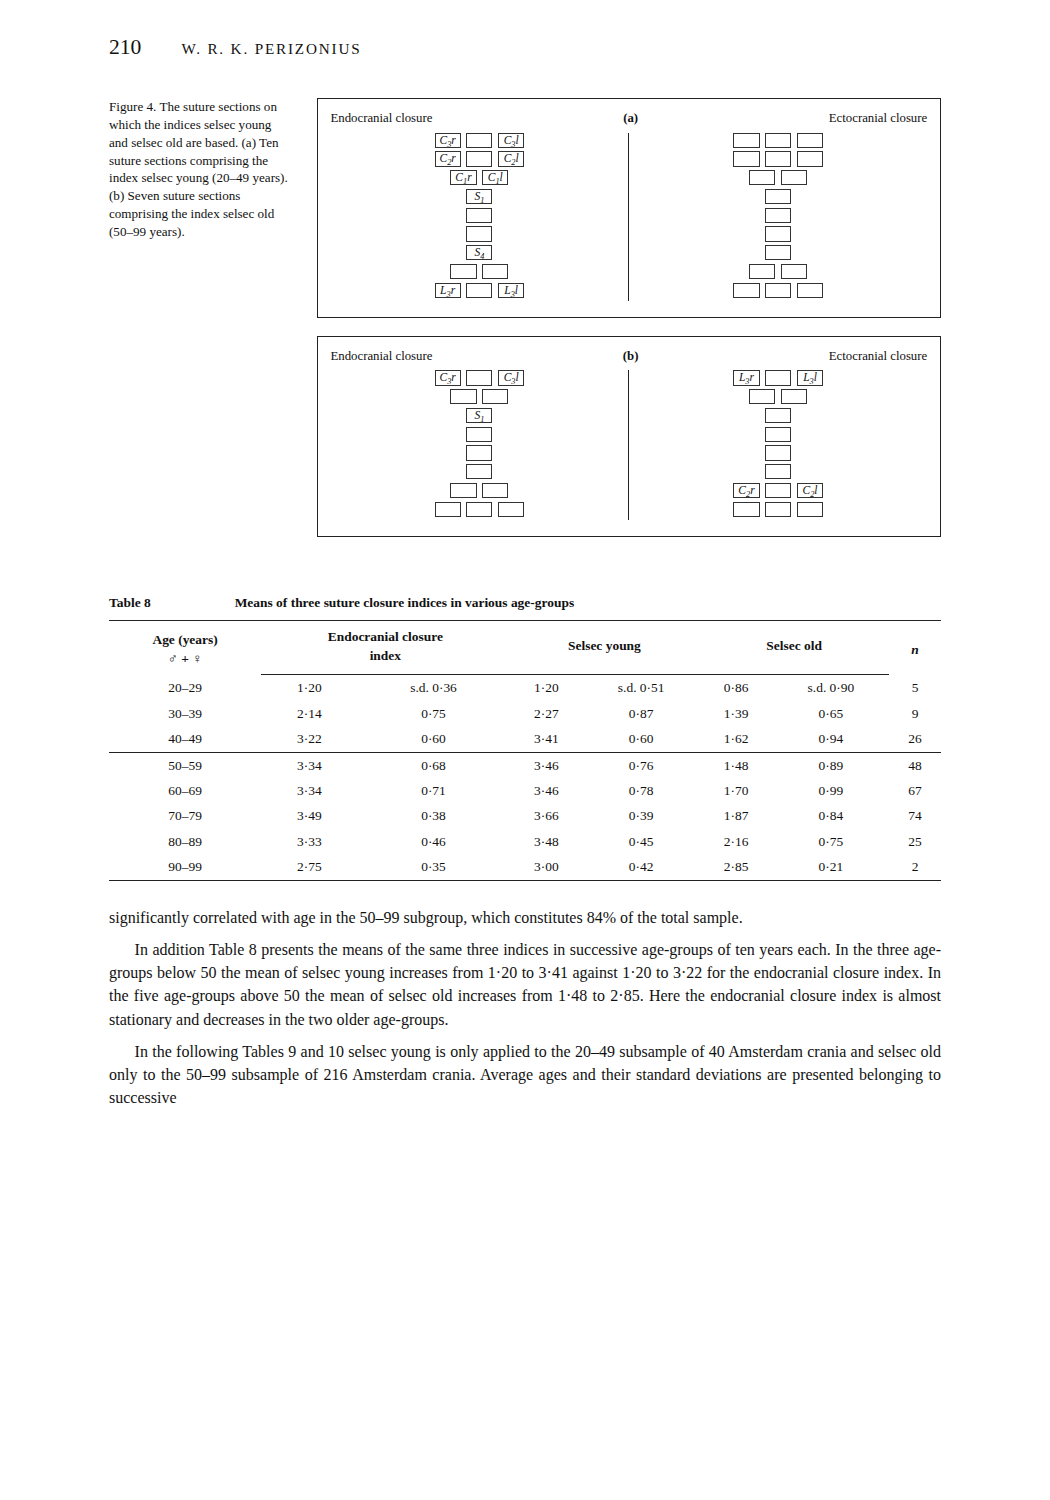210 W. R. K. Perizonius
Figure 4. The suture sections on which the indices selsec young and selsec old are based. (a) Ten suture sections comprising the index selsec young (20–49 years). (b) Seven suture sections comprising the index selsec old (50–99 years).
Endocranial closure (a) Ectocranial closure
C3r C3l
C2r C2l
C1r C1l
S1
S4
L3r L3l
Endocranial closure (b) Ectocranial closure
C3r C3l
S1
L3r L3l
C2r C2l
Table 8 Means of three suture closure indices in various age-groups
| Age (years) ♂ + ♀ | Endocranial closure index | Selsec young | Selsec old | n |
| --- | --- | --- | --- | --- |
| 20–29 | 1·20 | s.d. 0·36 | 1·20 | s.d. 0·51 | 0·86 | s.d. 0·90 | 5 |
| 30–39 | 2·14 | 0·75 | 2·27 | 0·87 | 1·39 | 0·65 | 9 |
| 40–49 | 3·22 | 0·60 | 3·41 | 0·60 | 1·62 | 0·94 | 26 |
| 50–59 | 3·34 | 0·68 | 3·46 | 0·76 | 1·48 | 0·89 | 48 |
| 60–69 | 3·34 | 0·71 | 3·46 | 0·78 | 1·70 | 0·99 | 67 |
| 70–79 | 3·49 | 0·38 | 3·66 | 0·39 | 1·87 | 0·84 | 74 |
| 80–89 | 3·33 | 0·46 | 3·48 | 0·45 | 2·16 | 0·75 | 25 |
| 90–99 | 2·75 | 0·35 | 3·00 | 0·42 | 2·85 | 0·21 | 2 |
significantly correlated with age in the 50–99 subgroup, which constitutes 84% of the total sample.
In addition Table 8 presents the means of the same three indices in successive age-groups of ten years each. In the three age-groups below 50 the mean of selsec young increases from 1·20 to 3·41 against 1·20 to 3·22 for the endocranial closure index. In the five age-groups above 50 the mean of selsec old increases from 1·48 to 2·85. Here the endocranial closure index is almost stationary and decreases in the two older age-groups.
In the following Tables 9 and 10 selsec young is only applied to the 20–49 subsample of 40 Amsterdam crania and selsec old only to the 50–99 subsample of 216 Amsterdam crania. Average ages and their standard deviations are presented belonging to successive